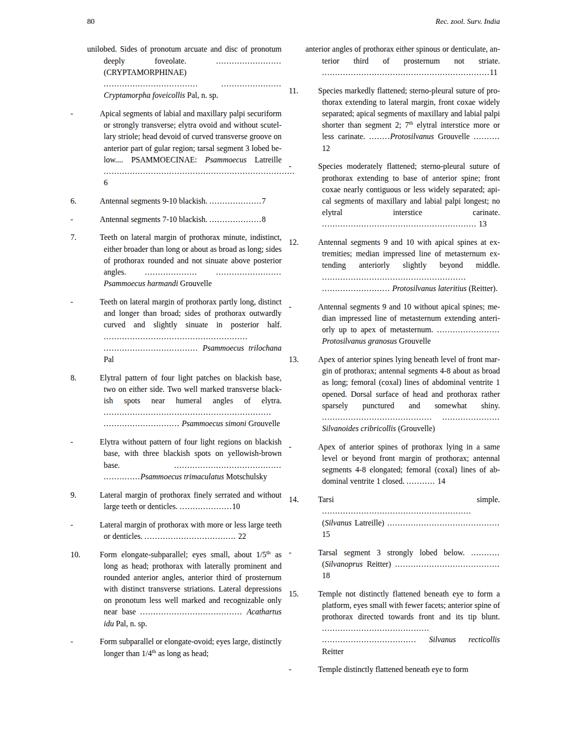80 Rec. zool. Surv. India
unilobed. Sides of pronotum arcuate and disc of pronotum deeply foveolate. ......................... (CRYPTAMORPHINAE) .................................... ....................... Cryptamorpha foveicollis Pal, n. sp.
-Apical segments of labial and maxillary palpi securiform or strongly transverse; elytra ovoid and without scutellary striole; head devoid of curved transverse groove on anterior part of gular region; tarsal segment 3 lobed below.... PSAMMOECINAE: Psammoecus Latreille ......................................................................... 6
6. Antennal segments 9-10 blackish. .................... 7
-Antennal segments 7-10 blackish. .................... 8
7. Teeth on lateral margin of prothorax minute, indistinct, either broader than long or about as broad as long; sides of prothorax rounded and not sinuate above posterior angles. .................... ......................... Psammoecus harmandi Grouvelle
-Teeth on lateral margin of prothorax partly long, distinct and longer than broad; sides of prothorax outwardly curved and slightly sinuate in posterior half. ....................................................... .................................... Psammoecus trilochana Pal
8. Elytral pattern of four light patches on blackish base, two on either side. Two well marked transverse blackish spots near humeral angles of elytra. ................................................................ ............................. Psammoecus simoni Grouvelle
-Elytra without pattern of four light regions on blackish base, with three blackish spots on yellowish-brown base. ......................................... .............. Psammoecus trimaculatus Motschulsky
9. Lateral margin of prothorax finely serrated and without large teeth or denticles. .................... 10
-Lateral margin of prothorax with more or less large teeth or denticles. ................................... 22
10. Form elongate-subparallel; eyes small, about 1/5th as long as head; prothorax with laterally prominent and rounded anterior angles, anterior third of prosternum with distinct transverse striations. Lateral depressions on pronotum less well marked and recognizable only near base ....................................... Acathartus idu Pal, n. sp.
-Form subparallel or elongate-ovoid; eyes large, distinctly longer than 1/4th as long as head;
anterior angles of prothorax either spinous or denticulate, anterior third of prosternum not striate. ................................................................ 11
11. Species markedly flattened; sterno-pleural suture of prothorax extending to lateral margin, front coxae widely separated; apical segments of maxillary and labial palpi shorter than segment 2; 7th elytral interstice more or less carinate. ........ Protosilvanus Grouvelle .......... 12
-Species moderately flattened; sterno-pleural suture of prothorax extending to base of anterior spine; front coxae nearly contiguous or less widely separated; apical segments of maxillary and labial palpi longest; no elytral interstice carinate. ........................................................... 13
12. Antennal segments 9 and 10 with apical spines at extremities; median impressed line of metasternum extending anteriorly slightly beyond middle. ....................................................... .......................... Protosilvanus lateritius (Reitter).
-Antennal segments 9 and 10 without apical spines; median impressed line of metasternum extending anteriorly up to apex of metasternum. ........................ Protosilvanus granosus Grouvelle
13. Apex of anterior spines lying beneath level of front margin of prothorax; antennal segments 4-8 about as broad as long; femoral (coxal) lines of abdominal ventrite 1 opened. Dorsal surface of head and prothorax rather sparsely punctured and somewhat shiny. .......................................... ...................... Silvanoides cribricollis (Grouvelle)
-Apex of anterior spines of prothorax lying in a same level or beyond front margin of prothorax; antennal segments 4-8 elongated; femoral (coxal) lines of abdominal ventrite 1 closed. ........... 14
14. Tarsi simple. ......................................................... (Silvanus Latreille) ........................................... 15
-Tarsal segment 3 strongly lobed below. ........... (Silvanoprus Reitter) ........................................ 18
15. Temple not distinctly flattened beneath eye to form a platform, eyes small with fewer facets; anterior spine of prothorax directed towards front and its tip blunt. ......................................... .................................... Silvanus recticollis Reitter
-Temple distinctly flattened beneath eye to form